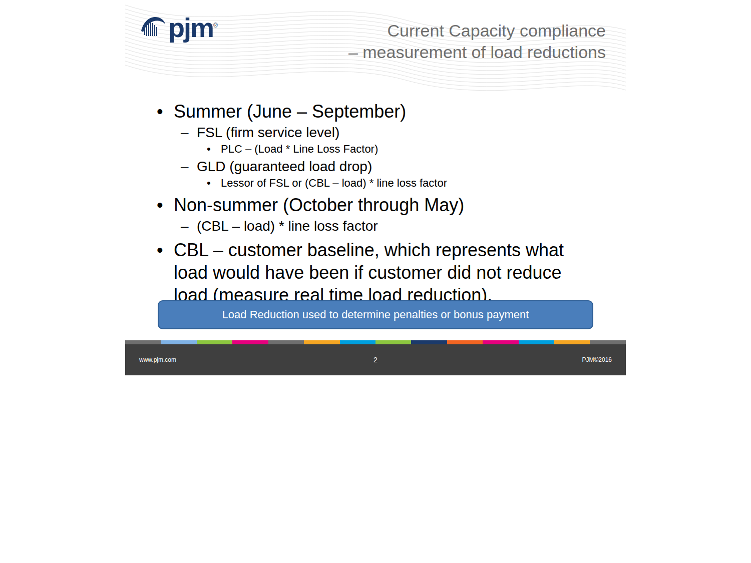pjm®
Current Capacity compliance
– measurement of load reductions
Summer (June – September)
FSL (firm service level)
PLC – (Load * Line Loss Factor)
GLD (guaranteed load drop)
Lessor of FSL or (CBL – load) * line loss factor
Non-summer (October through May)
(CBL – load) * line loss factor
CBL – customer baseline, which represents what load would have been if customer did not reduce load (measure real time load reduction).
Load Reduction used to determine penalties or bonus payment
www.pjm.com
2
PJM©2016